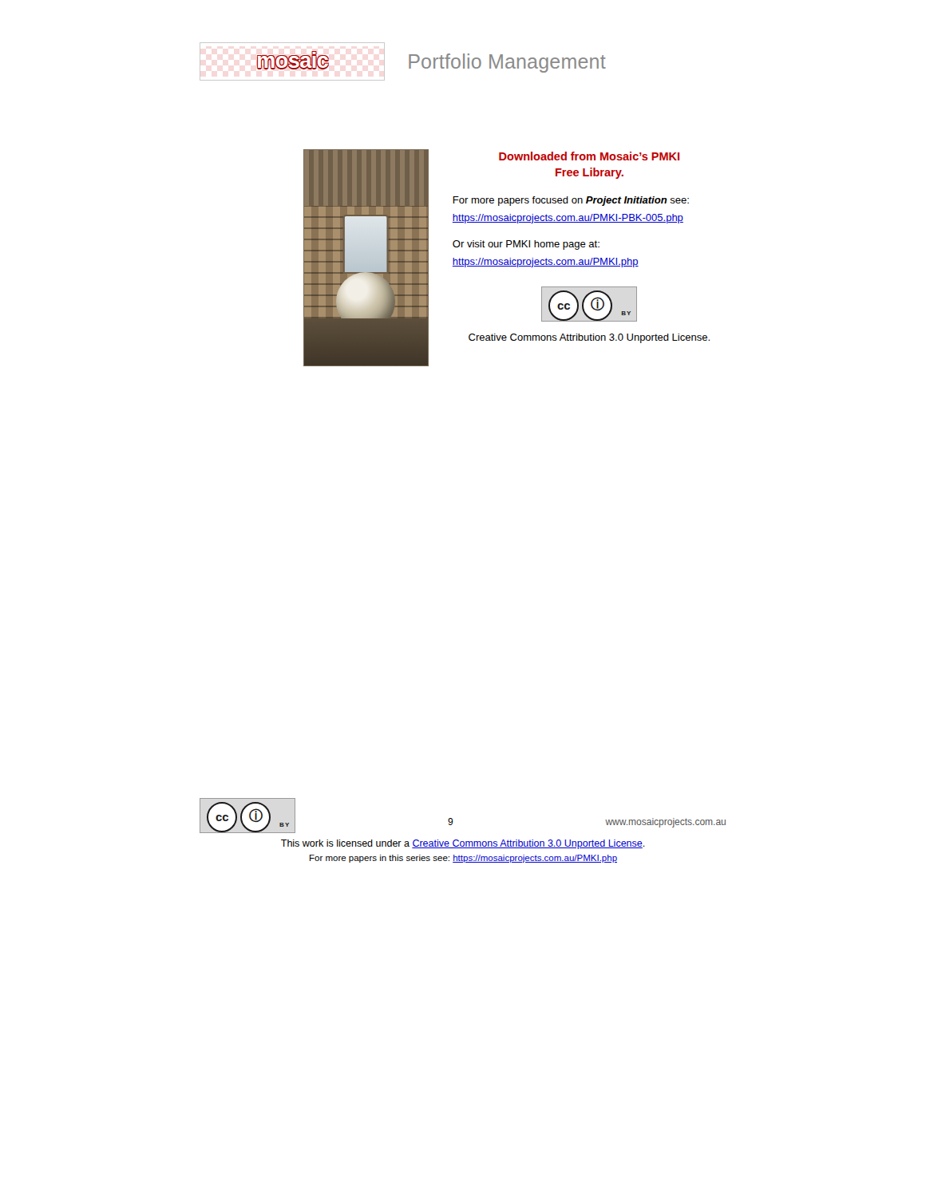mosaic
Portfolio Management
Downloaded from Mosaic’s PMKI
Free Library.
For more papers focused on Project Initiation see:
https://mosaicprojects.com.au/PMKI-PBK-005.php
Or visit our PMKI home page at:
https://mosaicprojects.com.au/PMKI.php
cc ⓘ BY
Creative Commons Attribution 3.0 Unported License.
cc ⓘ BY
9
www.mosaicprojects.com.au
This work is licensed under a Creative Commons Attribution 3.0 Unported License.
For more papers in this series see: https://mosaicprojects.com.au/PMKI.php